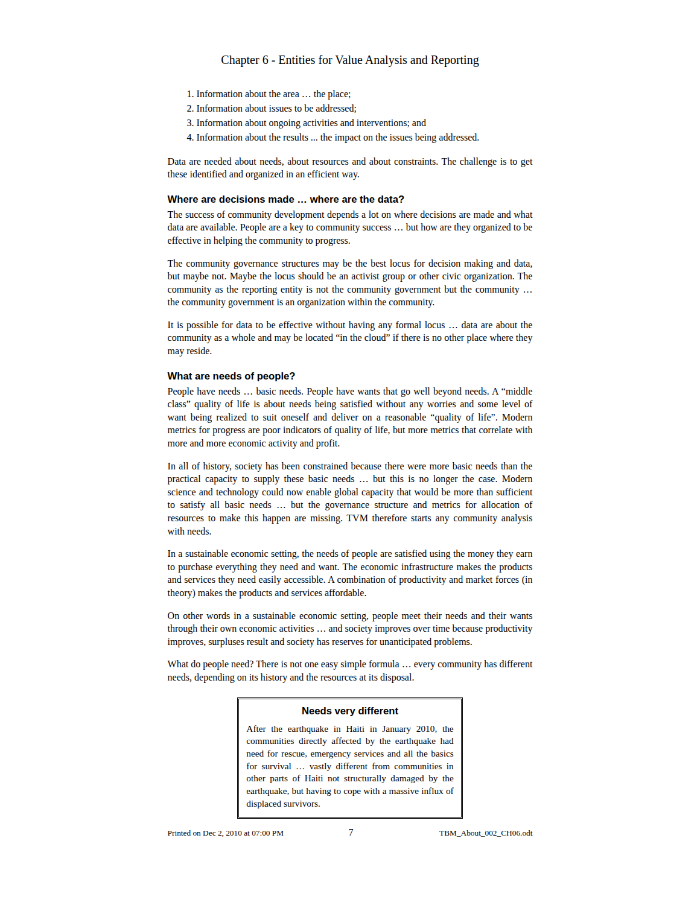Chapter 6 - Entities for Value Analysis and Reporting
Information about the area … the place;
Information about issues to be addressed;
Information about ongoing activities and interventions; and
Information about the results ... the impact on the issues being addressed.
Data are needed about needs, about resources and about constraints. The challenge is to get these identified and organized in an efficient way.
Where are decisions made … where are the data?
The success of community development depends a lot on where decisions are made and what data are available. People are a key to community success … but how are they organized to be effective in helping the community to progress.
The community governance structures may be the best locus for decision making and data, but maybe not. Maybe the locus should be an activist group or other civic organization. The community as the reporting entity is not the community government but the community … the community government is an organization within the community.
It is possible for data to be effective without having any formal locus … data are about the community as a whole and may be located “in the cloud” if there is no other place where they may reside.
What are needs of people?
People have needs … basic needs. People have wants that go well beyond needs. A “middle class” quality of life is about needs being satisfied without any worries and some level of want being realized to suit oneself and deliver on a reasonable “quality of life”. Modern metrics for progress are poor indicators of quality of life, but more metrics that correlate with more and more economic activity and profit.
In all of history, society has been constrained because there were more basic needs than the practical capacity to supply these basic needs … but this is no longer the case. Modern science and technology could now enable global capacity that would be more than sufficient to satisfy all basic needs … but the governance structure and metrics for allocation of resources to make this happen are missing. TVM therefore starts any community analysis with needs.
In a sustainable economic setting, the needs of people are satisfied using the money they earn to purchase everything they need and want. The economic infrastructure makes the products and services they need easily accessible. A combination of productivity and market forces (in theory) makes the products and services affordable.
On other words in a sustainable economic setting, people meet their needs and their wants through their own economic activities … and society improves over time because productivity improves, surpluses result and society has reserves for unanticipated problems.
What do people need? There is not one easy simple formula … every community has different needs, depending on its history and the resources at its disposal.
Needs very different
After the earthquake in Haiti in January 2010, the communities directly affected by the earthquake had need for rescue, emergency services and all the basics for survival … vastly different from communities in other parts of Haiti not structurally damaged by the earthquake, but having to cope with a massive influx of displaced survivors.
Printed on Dec 2, 2010 at 07:00 PM
7
TBM_About_002_CH06.odt